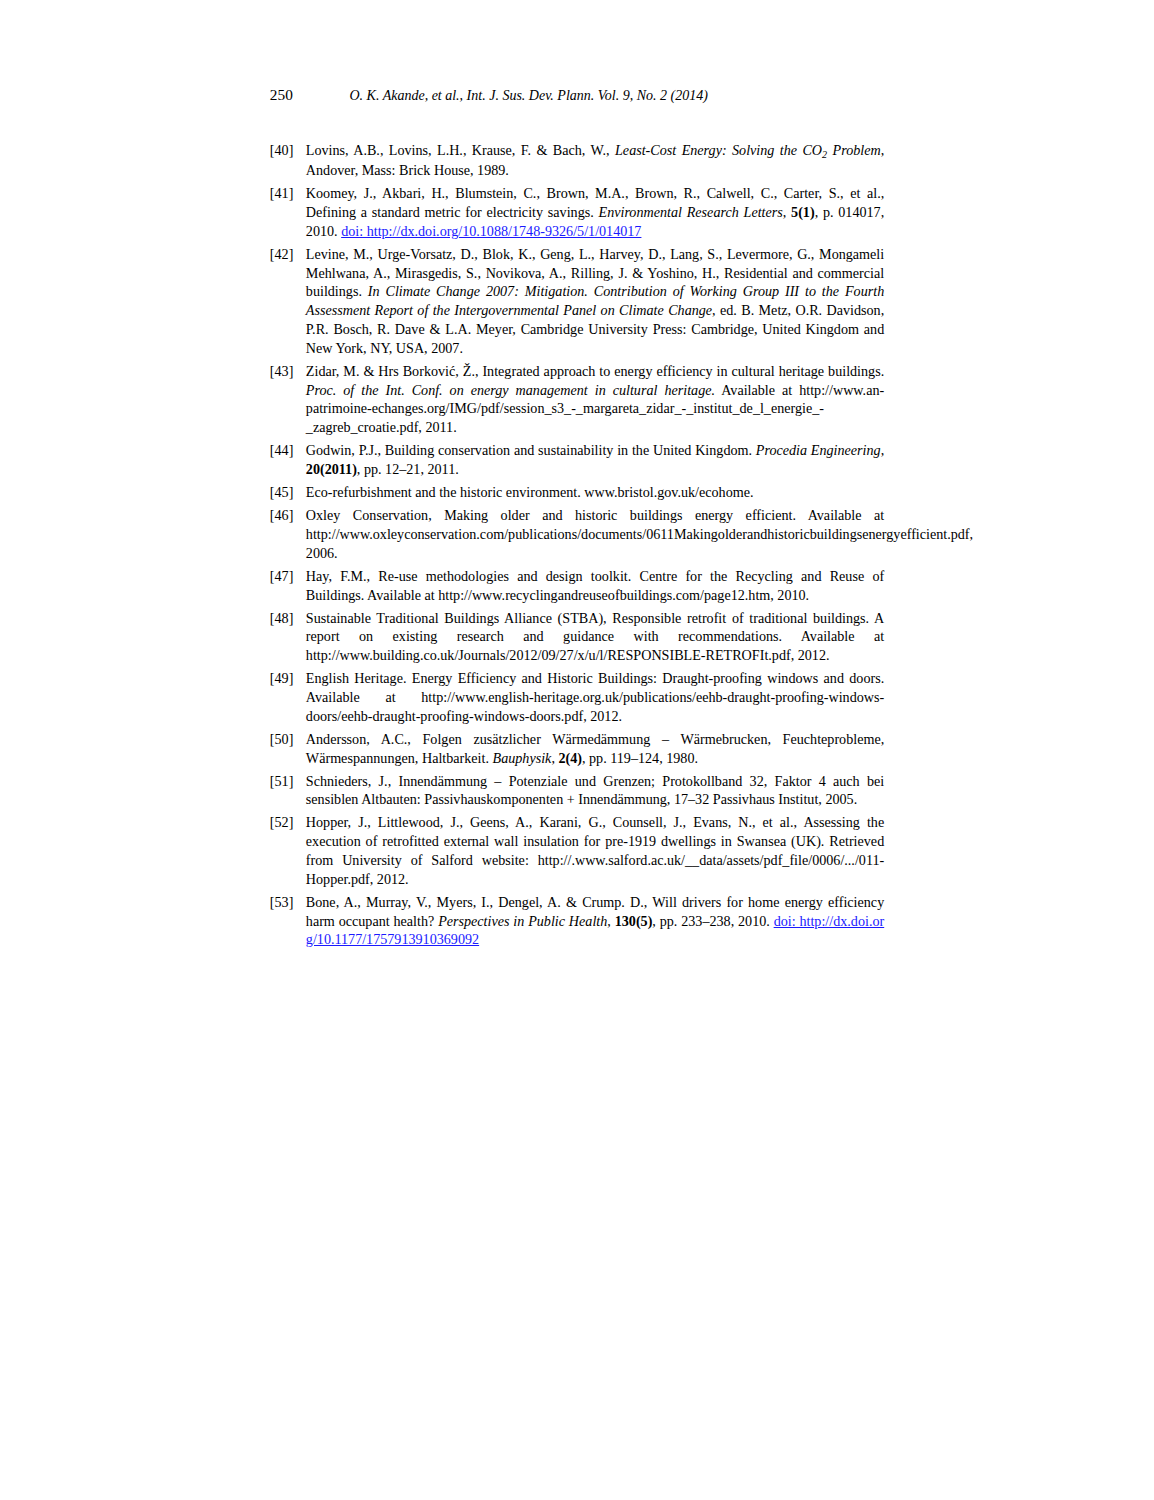250 O. K. Akande, et al., Int. J. Sus. Dev. Plann. Vol. 9, No. 2 (2014)
[40] Lovins, A.B., Lovins, L.H., Krause, F. & Bach, W., Least-Cost Energy: Solving the CO2 Problem, Andover, Mass: Brick House, 1989.
[41] Koomey, J., Akbari, H., Blumstein, C., Brown, M.A., Brown, R., Calwell, C., Carter, S., et al., Defining a standard metric for electricity savings. Environmental Research Letters, 5(1), p. 014017, 2010. doi: http://dx.doi.org/10.1088/1748-9326/5/1/014017
[42] Levine, M., Urge-Vorsatz, D., Blok, K., Geng, L., Harvey, D., Lang, S., Levermore, G., Mongameli Mehlwana, A., Mirasgedis, S., Novikova, A., Rilling, J. & Yoshino, H., Residential and commercial buildings. In Climate Change 2007: Mitigation. Contribution of Working Group III to the Fourth Assessment Report of the Intergovernmental Panel on Climate Change, ed. B. Metz, O.R. Davidson, P.R. Bosch, R. Dave & L.A. Meyer, Cambridge University Press: Cambridge, United Kingdom and New York, NY, USA, 2007.
[43] Zidar, M. & Hrs Borković, Ž., Integrated approach to energy efficiency in cultural heritage buildings. Proc. of the Int. Conf. on energy management in cultural heritage. Available at http://www.an-patrimoine-echanges.org/IMG/pdf/session_s3_-_margareta_zidar_-_institut_de_l_energie_-_zagreb_croatie.pdf, 2011.
[44] Godwin, P.J., Building conservation and sustainability in the United Kingdom. Procedia Engineering, 20(2011), pp. 12–21, 2011.
[45] Eco-refurbishment and the historic environment. www.bristol.gov.uk/ecohome.
[46] Oxley Conservation, Making older and historic buildings energy efficient. Available at http://www.oxleyconservation.com/publications/documents/0611Makingolderandhistoricbuildingsenergyefficient.pdf, 2006.
[47] Hay, F.M., Re-use methodologies and design toolkit. Centre for the Recycling and Reuse of Buildings. Available at http://www.recyclingandreuseofbuildings.com/page12.htm, 2010.
[48] Sustainable Traditional Buildings Alliance (STBA), Responsible retrofit of traditional buildings. A report on existing research and guidance with recommendations. Available at http://www.building.co.uk/Journals/2012/09/27/x/u/l/RESPONSIBLE-RETROFIt.pdf, 2012.
[49] English Heritage. Energy Efficiency and Historic Buildings: Draught-proofing windows and doors. Available at http://www.english-heritage.org.uk/publications/eehb-draught-proofing-windows-doors/eehb-draught-proofing-windows-doors.pdf, 2012.
[50] Andersson, A.C., Folgen zusätzlicher Wärmedämmung – Wärmebrucken, Feuchteprobleme, Wärmespannungen, Haltbarkeit. Bauphysik, 2(4), pp. 119–124, 1980.
[51] Schnieders, J., Innendämmung – Potenziale und Grenzen; Protokollband 32, Faktor 4 auch bei sensiblen Altbauten: Passivhauskomponenten + Innendämmung, 17–32 Passivhaus Institut, 2005.
[52] Hopper, J., Littlewood, J., Geens, A., Karani, G., Counsell, J., Evans, N., et al., Assessing the execution of retrofitted external wall insulation for pre-1919 dwellings in Swansea (UK). Retrieved from University of Salford website: http://.www.salford.ac.uk/__data/assets/pdf_file/0006/.../011-Hopper.pdf, 2012.
[53] Bone, A., Murray, V., Myers, I., Dengel, A. & Crump. D., Will drivers for home energy efficiency harm occupant health? Perspectives in Public Health, 130(5), pp. 233–238, 2010. doi: http://dx.doi.org/10.1177/1757913910369092